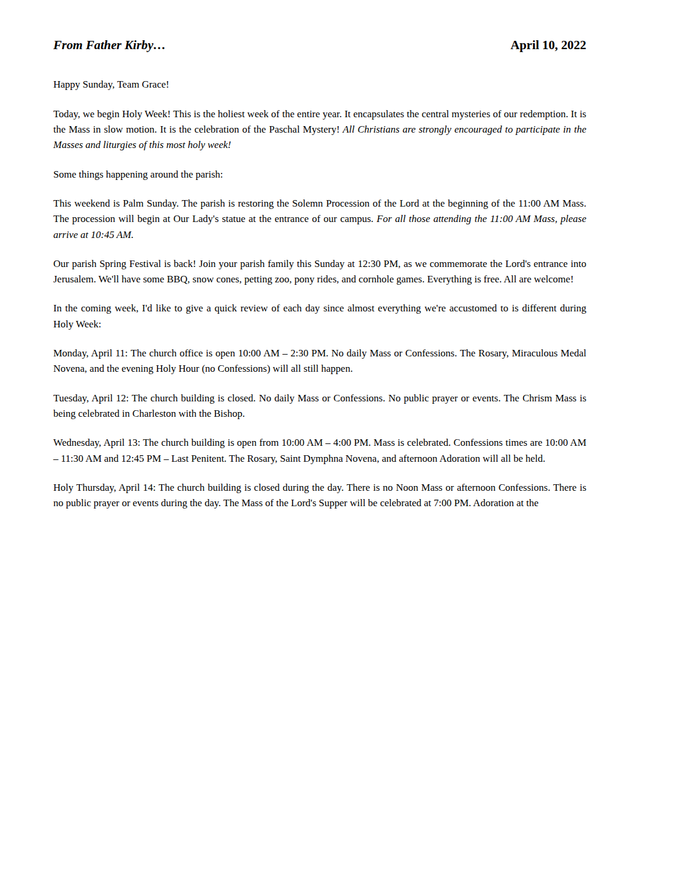From Father Kirby… April 10, 2022
Happy Sunday, Team Grace!
Today, we begin Holy Week! This is the holiest week of the entire year. It encapsulates the central mysteries of our redemption. It is the Mass in slow motion. It is the celebration of the Paschal Mystery! All Christians are strongly encouraged to participate in the Masses and liturgies of this most holy week!
Some things happening around the parish:
This weekend is Palm Sunday. The parish is restoring the Solemn Procession of the Lord at the beginning of the 11:00 AM Mass. The procession will begin at Our Lady's statue at the entrance of our campus. For all those attending the 11:00 AM Mass, please arrive at 10:45 AM.
Our parish Spring Festival is back! Join your parish family this Sunday at 12:30 PM, as we commemorate the Lord's entrance into Jerusalem. We'll have some BBQ, snow cones, petting zoo, pony rides, and cornhole games. Everything is free. All are welcome!
In the coming week, I'd like to give a quick review of each day since almost everything we're accustomed to is different during Holy Week:
Monday, April 11: The church office is open 10:00 AM – 2:30 PM. No daily Mass or Confessions. The Rosary, Miraculous Medal Novena, and the evening Holy Hour (no Confessions) will all still happen.
Tuesday, April 12: The church building is closed. No daily Mass or Confessions. No public prayer or events. The Chrism Mass is being celebrated in Charleston with the Bishop.
Wednesday, April 13: The church building is open from 10:00 AM – 4:00 PM. Mass is celebrated. Confessions times are 10:00 AM – 11:30 AM and 12:45 PM – Last Penitent. The Rosary, Saint Dymphna Novena, and afternoon Adoration will all be held.
Holy Thursday, April 14: The church building is closed during the day. There is no Noon Mass or afternoon Confessions. There is no public prayer or events during the day. The Mass of the Lord's Supper will be celebrated at 7:00 PM. Adoration at the